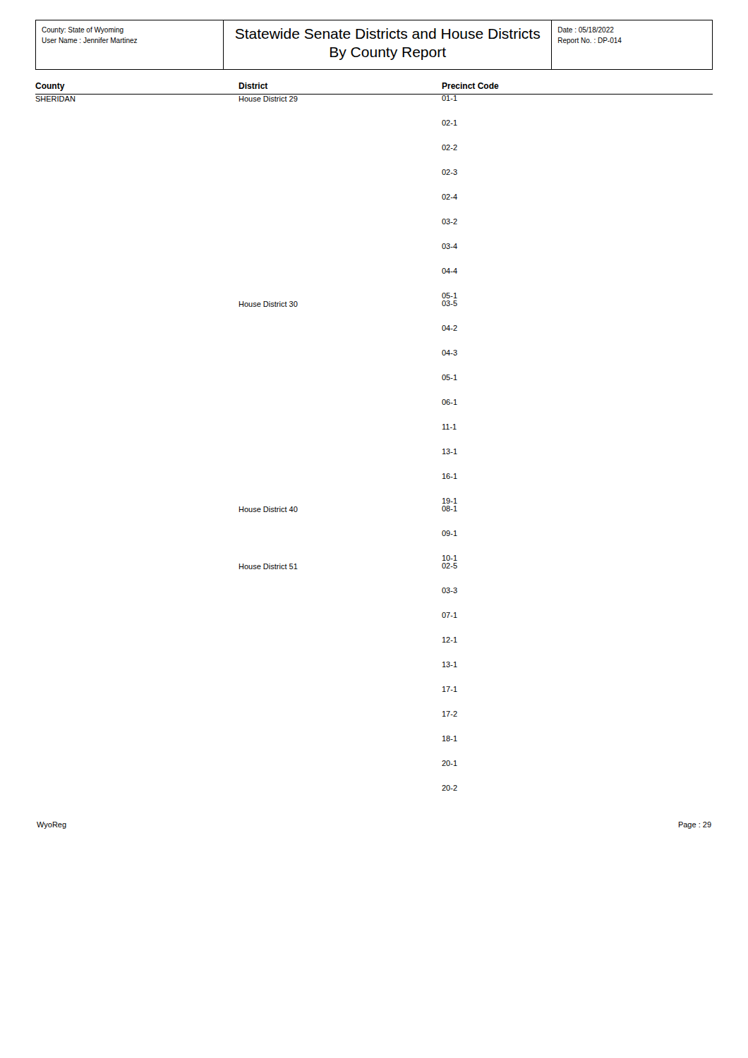County: State of Wyoming
User Name : Jennifer Martinez
Statewide Senate Districts and House Districts By County Report
Date : 05/18/2022
Report No. : DP-014
| County | District | Precinct Code |
| --- | --- | --- |
| SHERIDAN | House District 29 | 01-1 02-1 02-2 02-3 02-4 03-2 03-4 04-4 05-1 |
| | House District 30 | 03-5 04-2 04-3 05-1 06-1 11-1 13-1 16-1 19-1 |
| | House District 40 | 08-1 09-1 10-1 |
| | House District 51 | 02-5 03-3 07-1 12-1 13-1 17-1 17-2 18-1 20-1 20-2 |
WyoReg
Page : 29